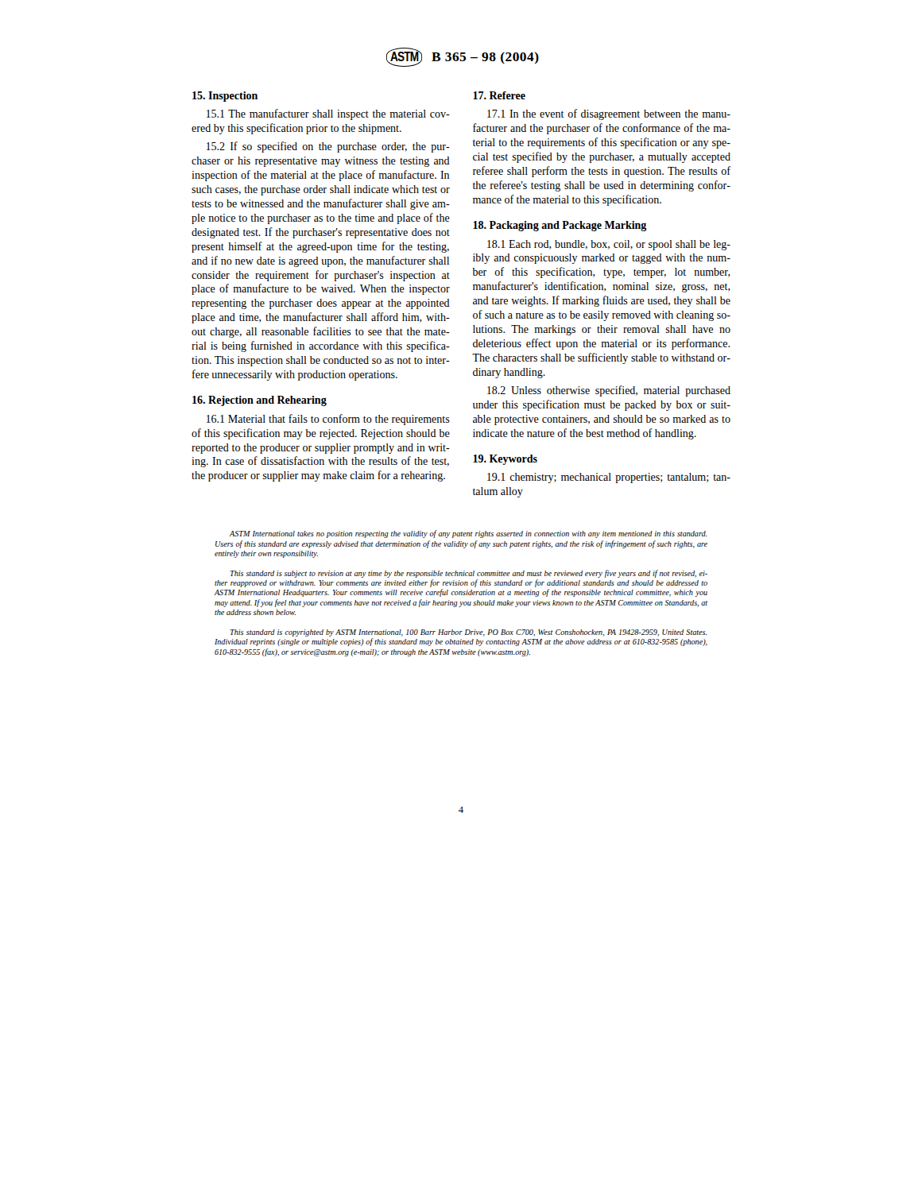ASTM B 365 – 98 (2004)
15. Inspection
15.1 The manufacturer shall inspect the material covered by this specification prior to the shipment.
15.2 If so specified on the purchase order, the purchaser or his representative may witness the testing and inspection of the material at the place of manufacture. In such cases, the purchase order shall indicate which test or tests to be witnessed and the manufacturer shall give ample notice to the purchaser as to the time and place of the designated test. If the purchaser's representative does not present himself at the agreed-upon time for the testing, and if no new date is agreed upon, the manufacturer shall consider the requirement for purchaser's inspection at place of manufacture to be waived. When the inspector representing the purchaser does appear at the appointed place and time, the manufacturer shall afford him, without charge, all reasonable facilities to see that the material is being furnished in accordance with this specification. This inspection shall be conducted so as not to interfere unnecessarily with production operations.
16. Rejection and Rehearing
16.1 Material that fails to conform to the requirements of this specification may be rejected. Rejection should be reported to the producer or supplier promptly and in writing. In case of dissatisfaction with the results of the test, the producer or supplier may make claim for a rehearing.
17. Referee
17.1 In the event of disagreement between the manufacturer and the purchaser of the conformance of the material to the requirements of this specification or any special test specified by the purchaser, a mutually accepted referee shall perform the tests in question. The results of the referee's testing shall be used in determining conformance of the material to this specification.
18. Packaging and Package Marking
18.1 Each rod, bundle, box, coil, or spool shall be legibly and conspicuously marked or tagged with the number of this specification, type, temper, lot number, manufacturer's identification, nominal size, gross, net, and tare weights. If marking fluids are used, they shall be of such a nature as to be easily removed with cleaning solutions. The markings or their removal shall have no deleterious effect upon the material or its performance. The characters shall be sufficiently stable to withstand ordinary handling.
18.2 Unless otherwise specified, material purchased under this specification must be packed by box or suitable protective containers, and should be so marked as to indicate the nature of the best method of handling.
19. Keywords
19.1 chemistry; mechanical properties; tantalum; tantalum alloy
ASTM International takes no position respecting the validity of any patent rights asserted in connection with any item mentioned in this standard. Users of this standard are expressly advised that determination of the validity of any such patent rights, and the risk of infringement of such rights, are entirely their own responsibility.
This standard is subject to revision at any time by the responsible technical committee and must be reviewed every five years and if not revised, either reapproved or withdrawn. Your comments are invited either for revision of this standard or for additional standards and should be addressed to ASTM International Headquarters. Your comments will receive careful consideration at a meeting of the responsible technical committee, which you may attend. If you feel that your comments have not received a fair hearing you should make your views known to the ASTM Committee on Standards, at the address shown below.
This standard is copyrighted by ASTM International, 100 Barr Harbor Drive, PO Box C700, West Conshohocken, PA 19428-2959, United States. Individual reprints (single or multiple copies) of this standard may be obtained by contacting ASTM at the above address or at 610-832-9585 (phone), 610-832-9555 (fax), or service@astm.org (e-mail); or through the ASTM website (www.astm.org).
4